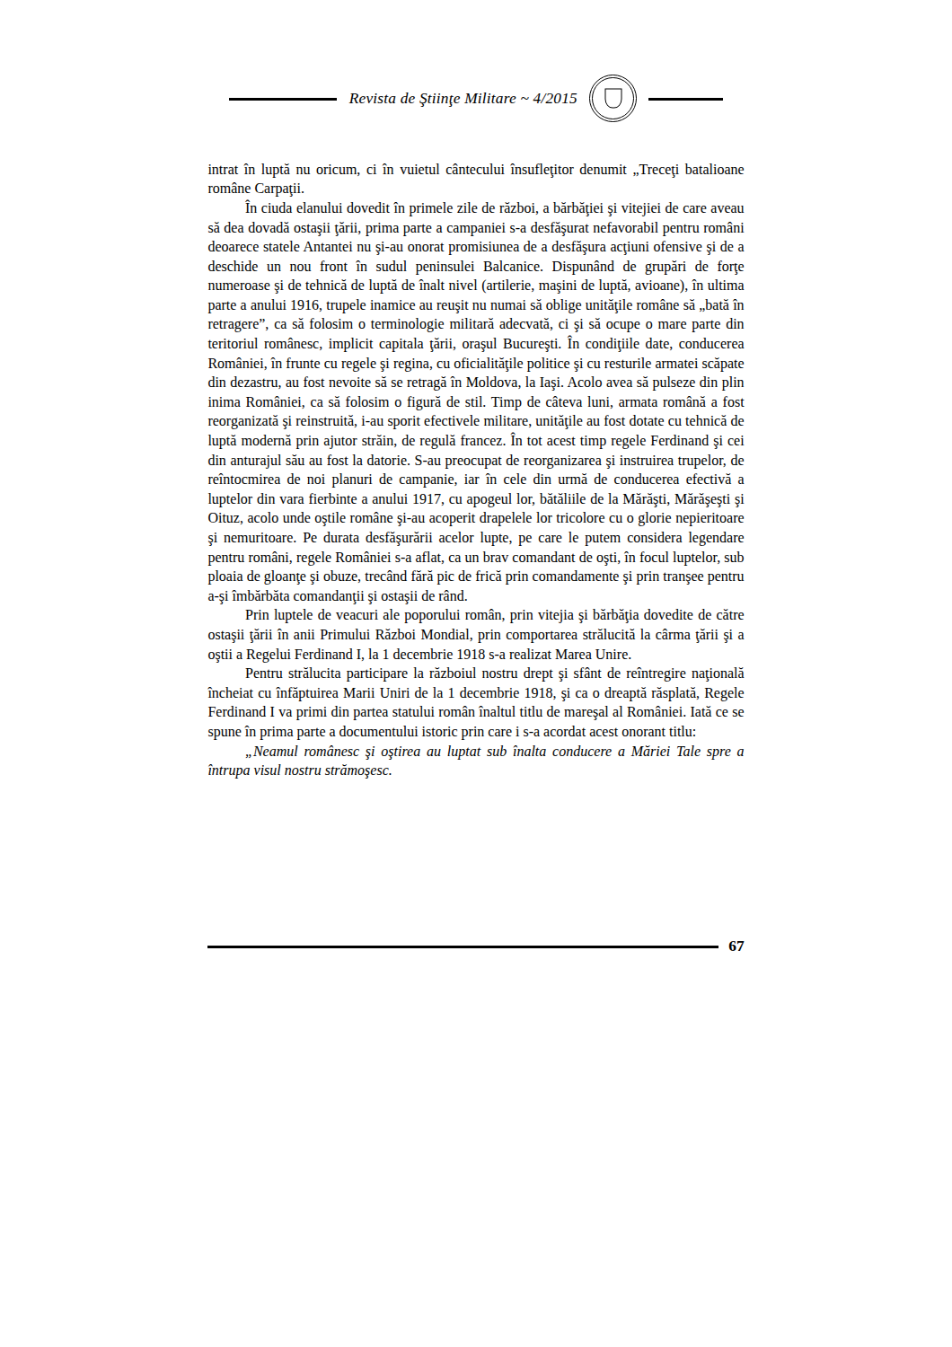Revista de Ştiinţe Militare ~ 4/2015
intrat în luptă nu oricum, ci în vuietul cântecului însufleţitor denumit „Treceţi batalioane române Carpaţii.
În ciuda elanului dovedit în primele zile de război, a bărbăţiei şi vitejiei de care aveau să dea dovadă ostaşii ţării, prima parte a campaniei s-a desfăşurat nefavorabil pentru români deoarece statele Antantei nu şi-au onorat promisiunea de a desfăşura acţiuni ofensive şi de a deschide un nou front în sudul peninsulei Balcanice. Dispunând de grupări de forţe numeroase şi de tehnică de luptă de înalt nivel (artilerie, maşini de luptă, avioane), în ultima parte a anului 1916, trupele inamice au reuşit nu numai să oblige unităţile române să „bată în retragere”, ca să folosim o terminologie militară adecvată, ci şi să ocupe o mare parte din teritoriul românesc, implicit capitala ţării, oraşul Bucureşti. În condiţiile date, conducerea României, în frunte cu regele şi regina, cu oficialităţile politice şi cu resturile armatei scăpate din dezastru, au fost nevoite să se retragă în Moldova, la Iaşi. Acolo avea să pulseze din plin inima României, ca să folosim o figură de stil. Timp de câteva luni, armata română a fost reorganizată şi reinstruită, i-au sporit efectivele militare, unităţile au fost dotate cu tehnică de luptă modernă prin ajutor străin, de regulă francez. În tot acest timp regele Ferdinand şi cei din anturajul său au fost la datorie. S-au preocupat de reorganizarea şi instruirea trupelor, de reîntocmirea de noi planuri de campanie, iar în cele din urmă de conducerea efectivă a luptelor din vara fierbinte a anului 1917, cu apogeul lor, bătăliile de la Mărăşti, Mărăşeşti şi Oituz, acolo unde oştile române şi-au acoperit drapelele lor tricolore cu o glorie nepieritoare şi nemuritoare. Pe durata desfăşurării acelor lupte, pe care le putem considera legendare pentru români, regele României s-a aflat, ca un brav comandant de oşti, în focul luptelor, sub ploaia de gloanţe şi obuze, trecând fără pic de frică prin comandamente şi prin tranşee pentru a-şi îmbărbăta comandanţii şi ostaşii de rând.
Prin luptele de veacuri ale poporului român, prin vitejia şi bărbăţia dovedite de către ostaşii ţării în anii Primului Război Mondial, prin comportarea strălucită la cârma ţării şi a oştii a Regelui Ferdinand I, la 1 decembrie 1918 s-a realizat Marea Unire.
Pentru strălucita participare la războiul nostru drept şi sfânt de reîntregire naţională încheiat cu înfăptuirea Marii Uniri de la 1 decembrie 1918, şi ca o dreaptă răsplată, Regele Ferdinand I va primi din partea statului român înaltul titlu de mareşal al României. Iată ce se spune în prima parte a documentului istoric prin care i s-a acordat acest onorant titlu:
„Neamul românesc şi oştirea au luptat sub înalta conducere a Măriei Tale spre a întrupa visul nostru strămoşesc.
67